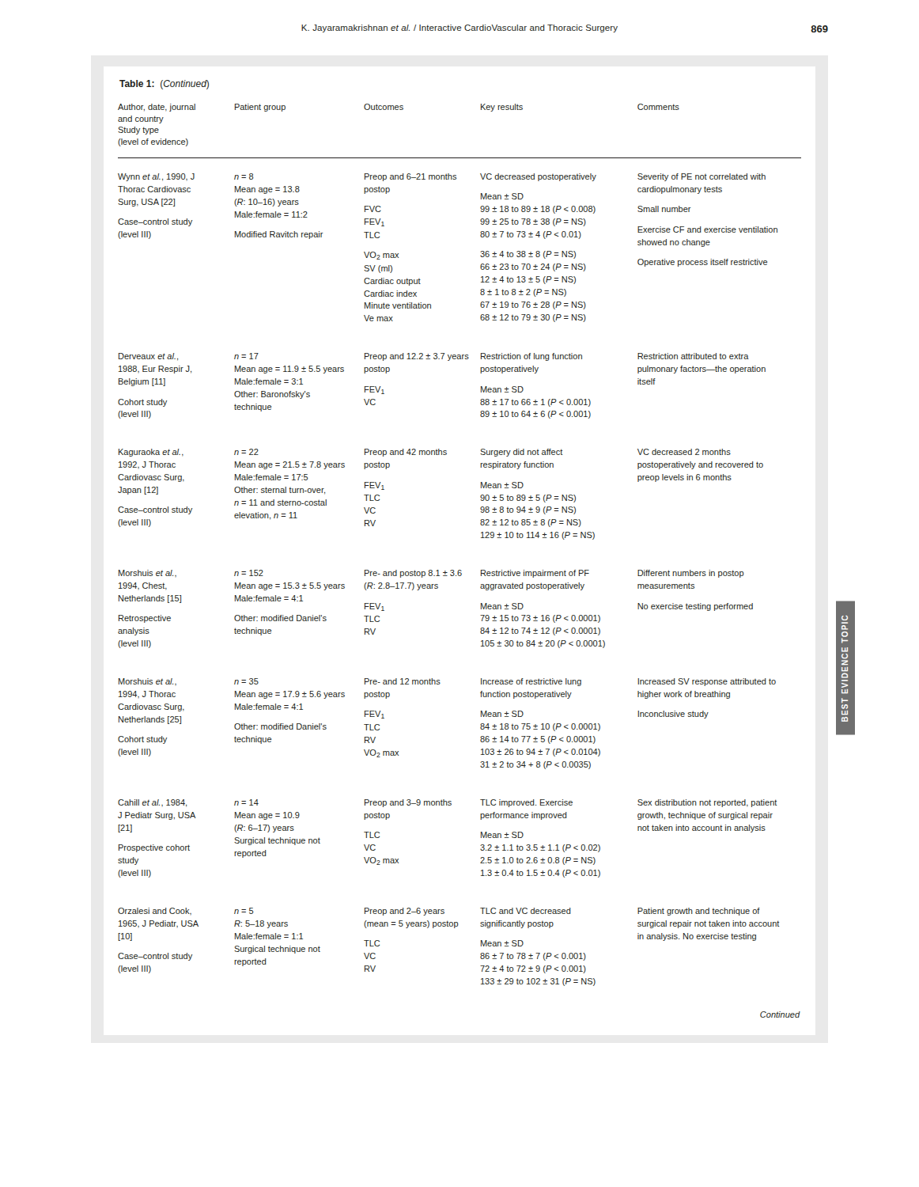K. Jayaramakrishnan et al. / Interactive CardioVascular and Thoracic Surgery
869
Table 1: (Continued)
| Author, date, journal and country Study type (level of evidence) | Patient group | Outcomes | Key results | Comments |
| --- | --- | --- | --- | --- |
| Wynn et al. , 1990, J Thorac Cardiovasc Surg, USA [22] Case–control study (level III) | n = 8 Mean age = 13.8 ( R : 10–16) years Male:female = 11:2 Modified Ravitch repair | Preop and 6–21 months postop FVC FEV 1 TLC VO 2 max SV (ml) Cardiac output Cardiac index Minute ventilation Ve max | VC decreased postoperatively Mean ± SD 99 ± 18 to 89 ± 18 ( P < 0.008) 99 ± 25 to 78 ± 38 ( P = NS) 80 ± 7 to 73 ± 4 ( P < 0.01) 36 ± 4 to 38 ± 8 ( P = NS) 66 ± 23 to 70 ± 24 ( P = NS) 12 ± 4 to 13 ± 5 ( P = NS) 8 ± 1 to 8 ± 2 ( P = NS) 67 ± 19 to 76 ± 28 ( P = NS) 68 ± 12 to 79 ± 30 ( P = NS) | Severity of PE not correlated with cardiopulmonary tests Small number Exercise CF and exercise ventilation showed no change Operative process itself restrictive |
| Derveaux et al. , 1988, Eur Respir J, Belgium [11] Cohort study (level III) | n = 17 Mean age = 11.9 ± 5.5 years Male:female = 3:1 Other: Baronofsky's technique | Preop and 12.2 ± 3.7 years postop FEV 1 VC | Restriction of lung function postoperatively Mean ± SD 88 ± 17 to 66 ± 1 ( P < 0.001) 89 ± 10 to 64 ± 6 ( P < 0.001) | Restriction attributed to extra pulmonary factors—the operation itself |
| Kaguraoka et al. , 1992, J Thorac Cardiovasc Surg, Japan [12] Case–control study (level III) | n = 22 Mean age = 21.5 ± 7.8 years Male:female = 17:5 Other: sternal turn-over, n = 11 and sterno-costal elevation, n = 11 | Preop and 42 months postop FEV 1 TLC VC RV | Surgery did not affect respiratory function Mean ± SD 90 ± 5 to 89 ± 5 ( P = NS) 98 ± 8 to 94 ± 9 ( P = NS) 82 ± 12 to 85 ± 8 ( P = NS) 129 ± 10 to 114 ± 16 ( P = NS) | VC decreased 2 months postoperatively and recovered to preop levels in 6 months |
| Morshuis et al. , 1994, Chest, Netherlands [15] Retrospective analysis (level III) | n = 152 Mean age = 15.3 ± 5.5 years Male:female = 4:1 Other: modified Daniel's technique | Pre- and postop 8.1 ± 3.6 ( R : 2.8–17.7) years FEV 1 TLC RV | Restrictive impairment of PF aggravated postoperatively Mean ± SD 79 ± 15 to 73 ± 16 ( P < 0.0001) 84 ± 12 to 74 ± 12 ( P < 0.0001) 105 ± 30 to 84 ± 20 ( P < 0.0001) | Different numbers in postop measurements No exercise testing performed |
| Morshuis et al. , 1994, J Thorac Cardiovasc Surg, Netherlands [25] Cohort study (level III) | n = 35 Mean age = 17.9 ± 5.6 years Male:female = 4:1 Other: modified Daniel's technique | Pre- and 12 months postop FEV 1 TLC RV VO 2 max | Increase of restrictive lung function postoperatively Mean ± SD 84 ± 18 to 75 ± 10 ( P < 0.0001) 86 ± 14 to 77 ± 5 ( P < 0.0001) 103 ± 26 to 94 ± 7 ( P < 0.0104) 31 ± 2 to 34 + 8 ( P < 0.0035) | Increased SV response attributed to higher work of breathing Inconclusive study |
| Cahill et al. , 1984, J Pediatr Surg, USA [21] Prospective cohort study (level III) | n = 14 Mean age = 10.9 ( R : 6–17) years Surgical technique not reported | Preop and 3–9 months postop TLC VC VO 2 max | TLC improved. Exercise performance improved Mean ± SD 3.2 ± 1.1 to 3.5 ± 1.1 ( P < 0.02) 2.5 ± 1.0 to 2.6 ± 0.8 ( P = NS) 1.3 ± 0.4 to 1.5 ± 0.4 ( P < 0.01) | Sex distribution not reported, patient growth, technique of surgical repair not taken into account in analysis |
| Orzalesi and Cook, 1965, J Pediatr, USA [10] Case–control study (level III) | n = 5 R : 5–18 years Male:female = 1:1 Surgical technique not reported | Preop and 2–6 years (mean = 5 years) postop TLC VC RV | TLC and VC decreased significantly postop Mean ± SD 86 ± 7 to 78 ± 7 ( P < 0.001) 72 ± 4 to 72 ± 9 ( P < 0.001) 133 ± 29 to 102 ± 31 ( P = NS) | Patient growth and technique of surgical repair not taken into account in analysis. No exercise testing |
Continued
Best Evidence Topic